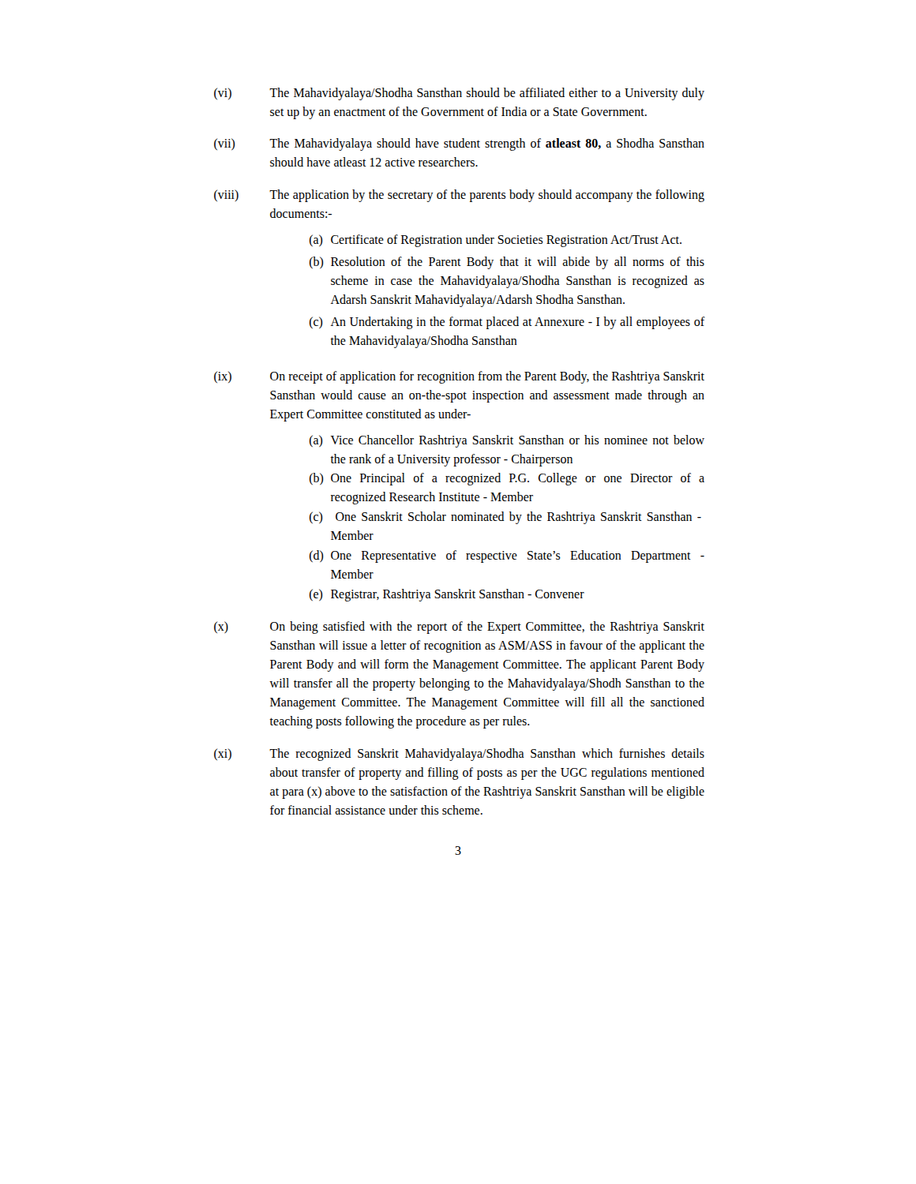(vi)
The Mahavidyalaya/Shodha Sansthan should be affiliated either to a University duly set up by an enactment of the Government of India or a State Government.
(vii)
The Mahavidyalaya should have student strength of atleast 80, a Shodha Sansthan should have atleast 12 active researchers.
(viii)
The application by the secretary of the parents body should accompany the following documents:-
(a) Certificate of Registration under Societies Registration Act/Trust Act.
(b) Resolution of the Parent Body that it will abide by all norms of this scheme in case the Mahavidyalaya/Shodha Sansthan is recognized as Adarsh Sanskrit Mahavidyalaya/Adarsh Shodha Sansthan.
(c) An Undertaking in the format placed at Annexure - I by all employees of the Mahavidyalaya/Shodha Sansthan
(ix)
On receipt of application for recognition from the Parent Body, the Rashtriya Sanskrit Sansthan would cause an on-the-spot inspection and assessment made through an Expert Committee constituted as under-
(a) Vice Chancellor Rashtriya Sanskrit Sansthan or his nominee not below the rank of a University professor - Chairperson
(b) One Principal of a recognized P.G. College or one Director of a recognized Research Institute - Member
(c) One Sanskrit Scholar nominated by the Rashtriya Sanskrit Sansthan - Member
(d) One Representative of respective State’s Education Department - Member
(e) Registrar, Rashtriya Sanskrit Sansthan - Convener
(x)
On being satisfied with the report of the Expert Committee, the Rashtriya Sanskrit Sansthan will issue a letter of recognition as ASM/ASS in favour of the applicant the Parent Body and will form the Management Committee. The applicant Parent Body will transfer all the property belonging to the Mahavidyalaya/Shodh Sansthan to the Management Committee. The Management Committee will fill all the sanctioned teaching posts following the procedure as per rules.
(xi)
The recognized Sanskrit Mahavidyalaya/Shodha Sansthan which furnishes details about transfer of property and filling of posts as per the UGC regulations mentioned at para (x) above to the satisfaction of the Rashtriya Sanskrit Sansthan will be eligible for financial assistance under this scheme.
3